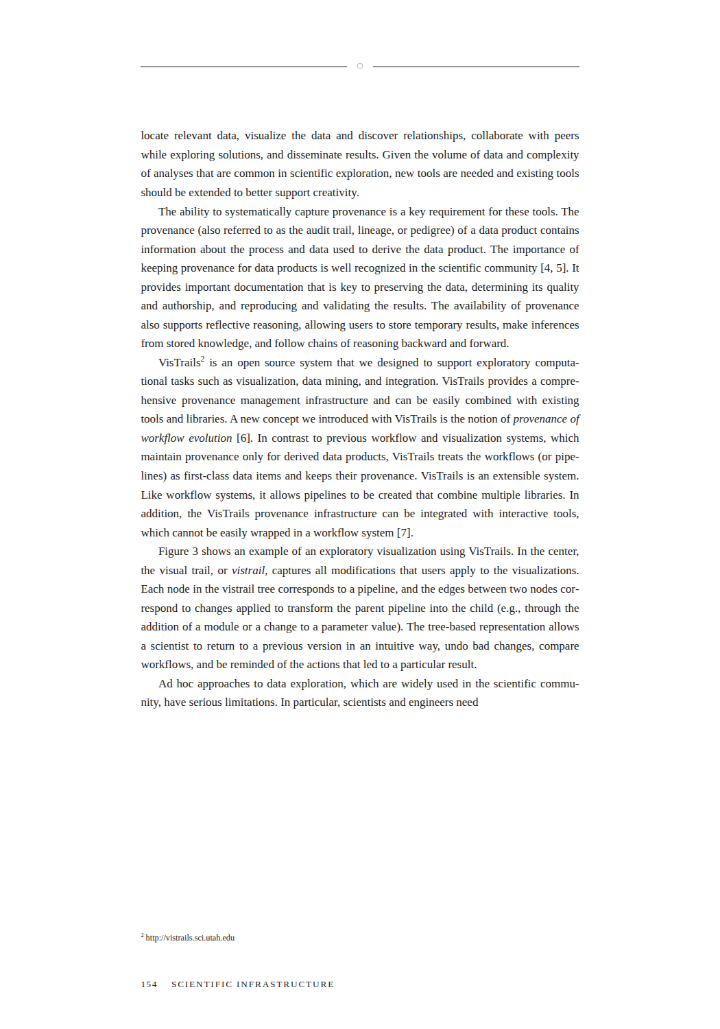◌
locate relevant data, visualize the data and discover relationships, collaborate with peers while exploring solutions, and disseminate results. Given the volume of data and complexity of analyses that are common in scientific exploration, new tools are needed and existing tools should be extended to better support creativity.
The ability to systematically capture provenance is a key requirement for these tools. The provenance (also referred to as the audit trail, lineage, or pedigree) of a data product contains information about the process and data used to derive the data product. The importance of keeping provenance for data products is well recognized in the scientific community [4, 5]. It provides important documentation that is key to preserving the data, determining its quality and authorship, and reproducing and validating the results. The availability of provenance also supports reflective reasoning, allowing users to store temporary results, make inferences from stored knowledge, and follow chains of reasoning backward and forward.
VisTrails2 is an open source system that we designed to support exploratory computational tasks such as visualization, data mining, and integration. VisTrails provides a comprehensive provenance management infrastructure and can be easily combined with existing tools and libraries. A new concept we introduced with VisTrails is the notion of provenance of workflow evolution [6]. In contrast to previous workflow and visualization systems, which maintain provenance only for derived data products, VisTrails treats the workflows (or pipelines) as first-class data items and keeps their provenance. VisTrails is an extensible system. Like workflow systems, it allows pipelines to be created that combine multiple libraries. In addition, the VisTrails provenance infrastructure can be integrated with interactive tools, which cannot be easily wrapped in a workflow system [7].
Figure 3 shows an example of an exploratory visualization using VisTrails. In the center, the visual trail, or vistrail, captures all modifications that users apply to the visualizations. Each node in the vistrail tree corresponds to a pipeline, and the edges between two nodes correspond to changes applied to transform the parent pipeline into the child (e.g., through the addition of a module or a change to a parameter value). The tree-based representation allows a scientist to return to a previous version in an intuitive way, undo bad changes, compare workflows, and be reminded of the actions that led to a particular result.
Ad hoc approaches to data exploration, which are widely used in the scientific community, have serious limitations. In particular, scientists and engineers need
2 http://vistrails.sci.utah.edu
154 Scientific Infrastructure